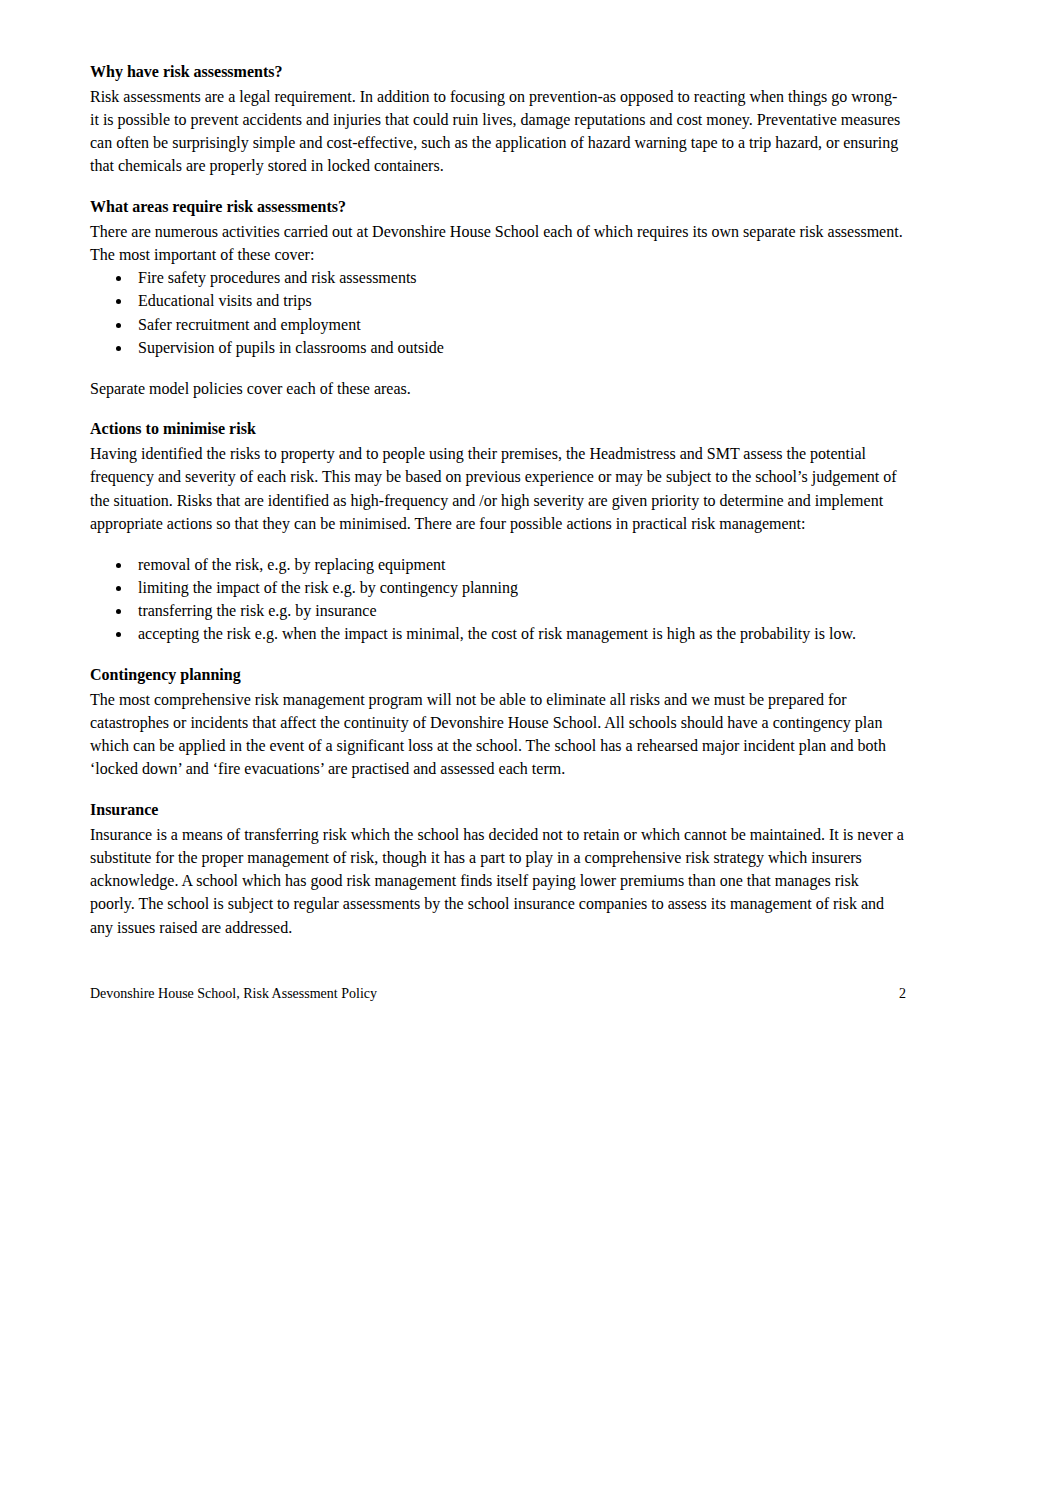Why have risk assessments?
Risk assessments are a legal requirement. In addition to focusing on prevention-as opposed to reacting when things go wrong-it is possible to prevent accidents and injuries that could ruin lives, damage reputations and cost money. Preventative measures can often be surprisingly simple and cost-effective, such as the application of hazard warning tape to a trip hazard, or ensuring that chemicals are properly stored in locked containers.
What areas require risk assessments?
There are numerous activities carried out at Devonshire House School each of which requires its own separate risk assessment. The most important of these cover:
Fire safety procedures and risk assessments
Educational visits and trips
Safer recruitment and employment
Supervision of pupils in classrooms and outside
Separate model policies cover each of these areas.
Actions to minimise risk
Having identified the risks to property and to people using their premises, the Headmistress and SMT assess the potential frequency and severity of each risk. This may be based on previous experience or may be subject to the school’s judgement of the situation. Risks that are identified as high-frequency and /or high severity are given priority to determine and implement appropriate actions so that they can be minimised. There are four possible actions in practical risk management:
removal of the risk, e.g. by replacing equipment
limiting the impact of the risk e.g. by contingency planning
transferring the risk e.g. by insurance
accepting the risk e.g. when the impact is minimal, the cost of risk management is high as the probability is low.
Contingency planning
The most comprehensive risk management program will not be able to eliminate all risks and we must be prepared for catastrophes or incidents that affect the continuity of Devonshire House School. All schools should have a contingency plan which can be applied in the event of a significant loss at the school. The school has a rehearsed major incident plan and both ‘locked down’ and ‘fire evacuations’ are practised and assessed each term.
Insurance
Insurance is a means of transferring risk which the school has decided not to retain or which cannot be maintained. It is never a substitute for the proper management of risk, though it has a part to play in a comprehensive risk strategy which insurers acknowledge. A school which has good risk management finds itself paying lower premiums than one that manages risk poorly. The school is subject to regular assessments by the school insurance companies to assess its management of risk and any issues raised are addressed.
Devonshire House School, Risk Assessment Policy 2